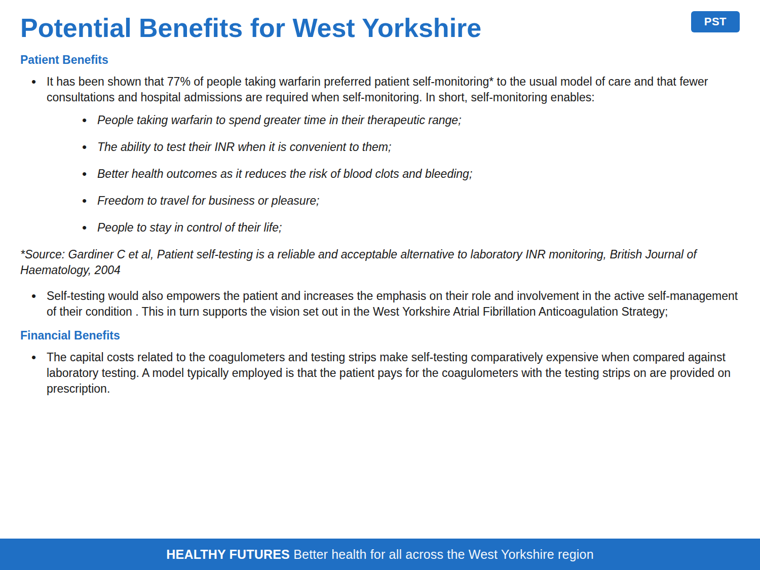PST
Potential Benefits for West Yorkshire
Patient Benefits
It has been shown that 77% of people taking warfarin preferred patient self-monitoring* to the usual model of care and that fewer consultations and hospital admissions are required when self-monitoring. In short, self-monitoring enables:
People taking warfarin to spend greater time in their therapeutic range;
The ability to test their INR when it is convenient to them;
Better health outcomes as it reduces the risk of blood clots and bleeding;
Freedom to travel for business or pleasure;
People to stay in control of their life;
*Source: Gardiner C et al, Patient self-testing is a reliable and acceptable alternative to laboratory INR monitoring, British Journal of Haematology, 2004
Self-testing would also empowers the patient and increases the emphasis on their role and involvement in the active self-management of their condition . This in turn supports the vision set out in the West Yorkshire Atrial Fibrillation Anticoagulation Strategy;
Financial Benefits
The capital costs related to the coagulometers and testing strips make self-testing comparatively expensive when compared against laboratory testing. A model typically employed is that the patient pays for the coagulometers with the testing strips on are provided on prescription.
HEALTHY FUTURES Better health for all across the West Yorkshire region